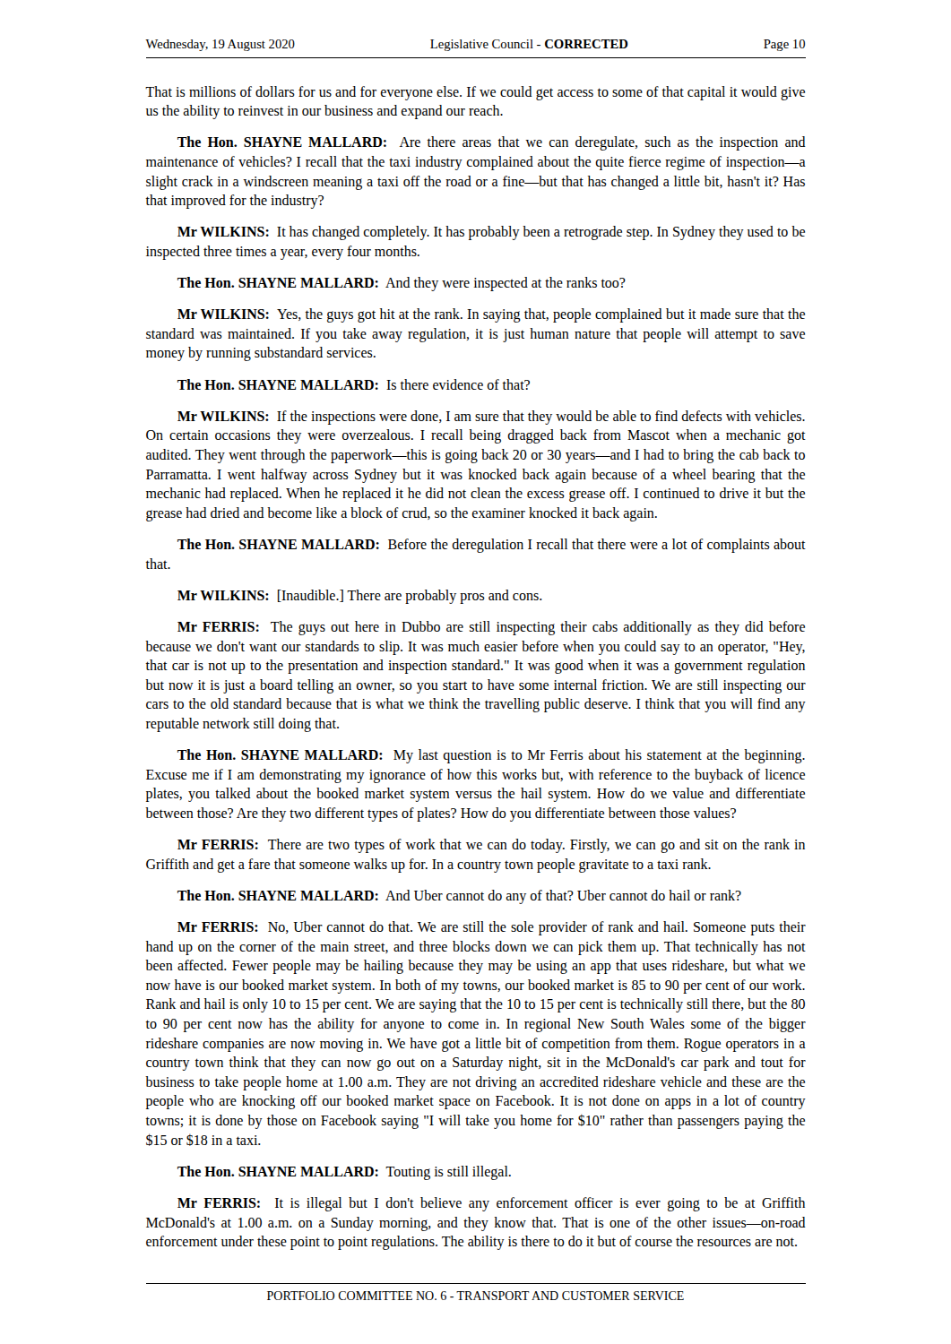Wednesday, 19 August 2020
Legislative Council - CORRECTED
Page 10
That is millions of dollars for us and for everyone else. If we could get access to some of that capital it would give us the ability to reinvest in our business and expand our reach.
The Hon. SHAYNE MALLARD: Are there areas that we can deregulate, such as the inspection and maintenance of vehicles? I recall that the taxi industry complained about the quite fierce regime of inspection—a slight crack in a windscreen meaning a taxi off the road or a fine—but that has changed a little bit, hasn't it? Has that improved for the industry?
Mr WILKINS: It has changed completely. It has probably been a retrograde step. In Sydney they used to be inspected three times a year, every four months.
The Hon. SHAYNE MALLARD: And they were inspected at the ranks too?
Mr WILKINS: Yes, the guys got hit at the rank. In saying that, people complained but it made sure that the standard was maintained. If you take away regulation, it is just human nature that people will attempt to save money by running substandard services.
The Hon. SHAYNE MALLARD: Is there evidence of that?
Mr WILKINS: If the inspections were done, I am sure that they would be able to find defects with vehicles. On certain occasions they were overzealous. I recall being dragged back from Mascot when a mechanic got audited. They went through the paperwork—this is going back 20 or 30 years—and I had to bring the cab back to Parramatta. I went halfway across Sydney but it was knocked back again because of a wheel bearing that the mechanic had replaced. When he replaced it he did not clean the excess grease off. I continued to drive it but the grease had dried and become like a block of crud, so the examiner knocked it back again.
The Hon. SHAYNE MALLARD: Before the deregulation I recall that there were a lot of complaints about that.
Mr WILKINS: [Inaudible.] There are probably pros and cons.
Mr FERRIS: The guys out here in Dubbo are still inspecting their cabs additionally as they did before because we don't want our standards to slip. It was much easier before when you could say to an operator, "Hey, that car is not up to the presentation and inspection standard." It was good when it was a government regulation but now it is just a board telling an owner, so you start to have some internal friction. We are still inspecting our cars to the old standard because that is what we think the travelling public deserve. I think that you will find any reputable network still doing that.
The Hon. SHAYNE MALLARD: My last question is to Mr Ferris about his statement at the beginning. Excuse me if I am demonstrating my ignorance of how this works but, with reference to the buyback of licence plates, you talked about the booked market system versus the hail system. How do we value and differentiate between those? Are they two different types of plates? How do you differentiate between those values?
Mr FERRIS: There are two types of work that we can do today. Firstly, we can go and sit on the rank in Griffith and get a fare that someone walks up for. In a country town people gravitate to a taxi rank.
The Hon. SHAYNE MALLARD: And Uber cannot do any of that? Uber cannot do hail or rank?
Mr FERRIS: No, Uber cannot do that. We are still the sole provider of rank and hail. Someone puts their hand up on the corner of the main street, and three blocks down we can pick them up. That technically has not been affected. Fewer people may be hailing because they may be using an app that uses rideshare, but what we now have is our booked market system. In both of my towns, our booked market is 85 to 90 per cent of our work. Rank and hail is only 10 to 15 per cent. We are saying that the 10 to 15 per cent is technically still there, but the 80 to 90 per cent now has the ability for anyone to come in. In regional New South Wales some of the bigger rideshare companies are now moving in. We have got a little bit of competition from them. Rogue operators in a country town think that they can now go out on a Saturday night, sit in the McDonald's car park and tout for business to take people home at 1.00 a.m. They are not driving an accredited rideshare vehicle and these are the people who are knocking off our booked market space on Facebook. It is not done on apps in a lot of country towns; it is done by those on Facebook saying "I will take you home for $10" rather than passengers paying the $15 or $18 in a taxi.
The Hon. SHAYNE MALLARD: Touting is still illegal.
Mr FERRIS: It is illegal but I don't believe any enforcement officer is ever going to be at Griffith McDonald's at 1.00 a.m. on a Sunday morning, and they know that. That is one of the other issues—on-road enforcement under these point to point regulations. The ability is there to do it but of course the resources are not.
PORTFOLIO COMMITTEE NO. 6 - TRANSPORT AND CUSTOMER SERVICE